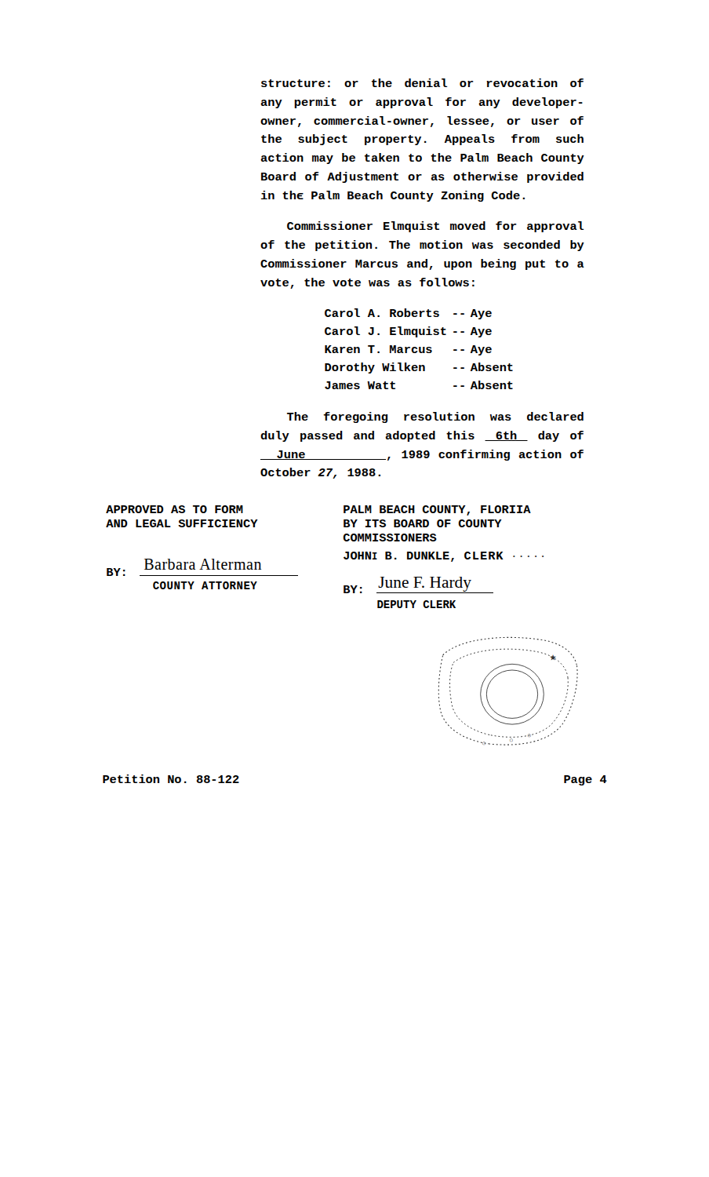structure: or the denial or revocation of any permit or approval for any developer-owner, commercial-​owner, lessee, or user of the subject property. Appeals from such action may be taken to the Palm Beach County Board of Adjustment or as otherwise provided in thϵ Palm Beach County Zoning Code.
Commissioner Elmquist moved for approval of the petition. The motion was seconded by Commissioner Marcus and, upon being put to a vote, the vote was as follows:
| Carol A. Roberts | -- | Aye |
| Carol J. Elmquist | -- | Aye |
| Karen T. Marcus | -- | Aye |
| Dorothy Wilken | -- | Absent |
| James Watt | -- | Absent |
The foregoing resolution was declared duly passed and adopted this 6th day of June , 1989 confirming action of October 27, 1988.
APPROVED AS TO FORM
AND LEGAL SUFFICIENCY
BY: Barbara Alterman COUNTY ATTORNEY
PALM BEACH COUNTY, FLORIІA
BY ITS BOARD OF COUNTY
COMMISSIONERS
★ ○ ○ ○
JOHNІ B. DUNKLE, CLERK ·····
BY: June F. Hardy
DEPUTY CLERK
Petition No. 88-122 Page 4